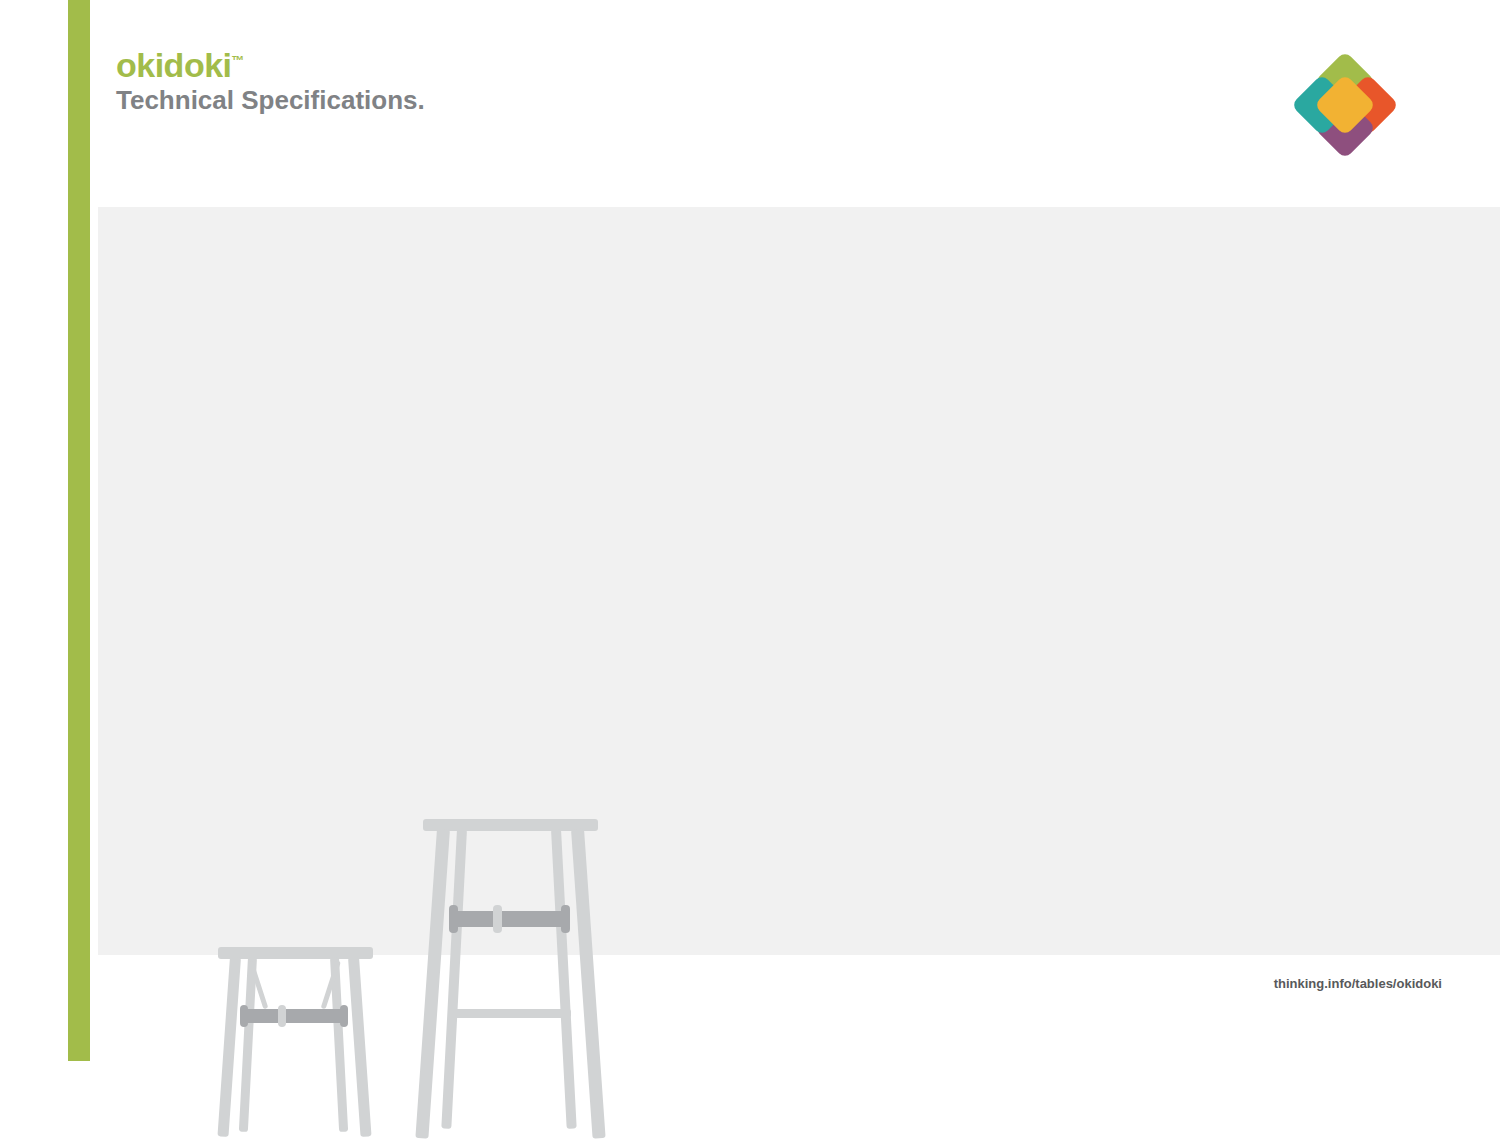okidoki™
Technical Specifications.
thinking.info/tables/okidoki